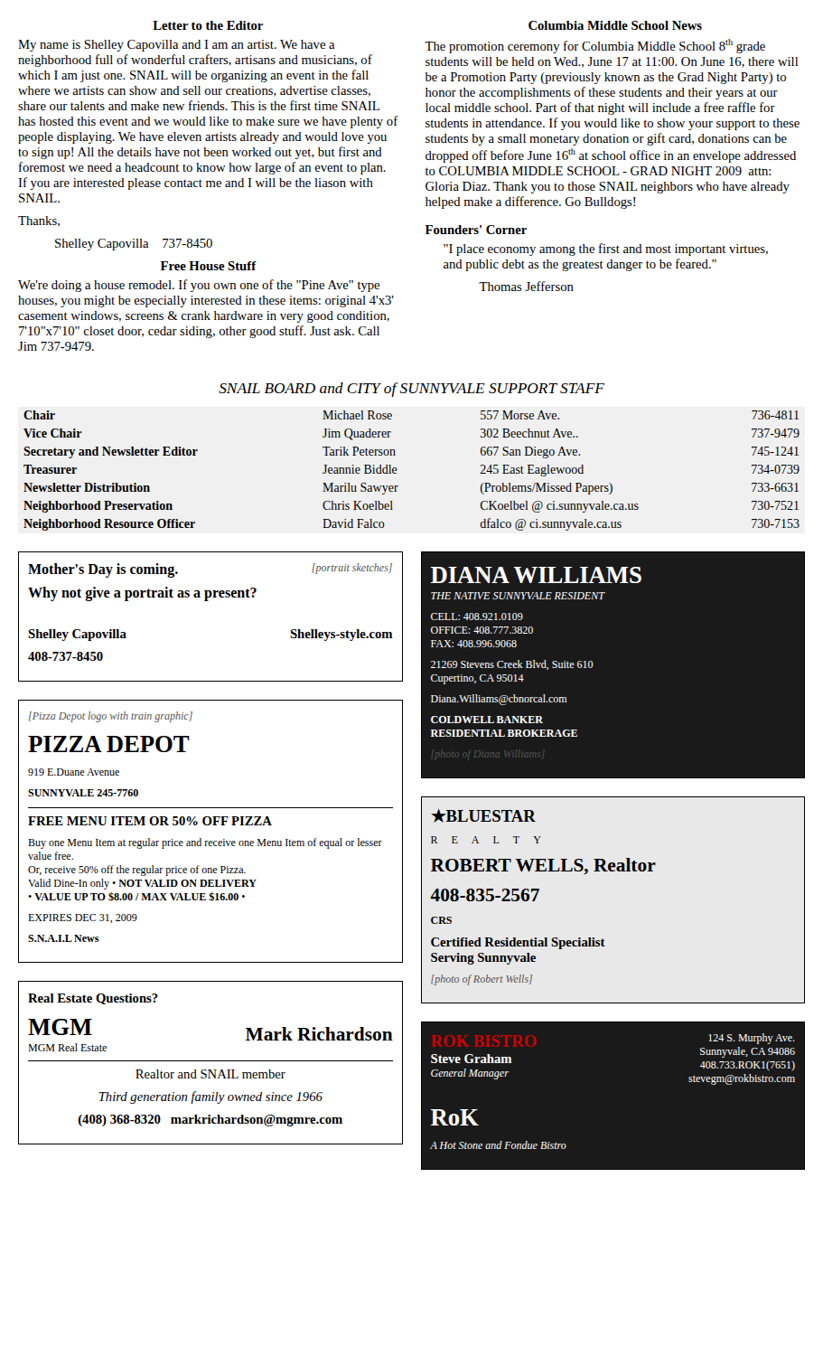Letter to the Editor
My name is Shelley Capovilla and I am an artist. We have a neighborhood full of wonderful crafters, artisans and musicians, of which I am just one. SNAIL will be organizing an event in the fall where we artists can show and sell our creations, advertise classes, share our talents and make new friends. This is the first time SNAIL has hosted this event and we would like to make sure we have plenty of people displaying. We have eleven artists already and would love you to sign up! All the details have not been worked out yet, but first and foremost we need a headcount to know how large of an event to plan. If you are interested please contact me and I will be the liason with SNAIL.
Thanks,
Shelley Capovilla 737-8450
Free House Stuff
We're doing a house remodel. If you own one of the "Pine Ave" type houses, you might be especially interested in these items: original 4'x3' casement windows, screens & crank hardware in very good condition, 7'10"x7'10" closet door, cedar siding, other good stuff. Just ask. Call Jim 737-9479.
Columbia Middle School News
The promotion ceremony for Columbia Middle School 8th grade students will be held on Wed., June 17 at 11:00. On June 16, there will be a Promotion Party (previously known as the Grad Night Party) to honor the accomplishments of these students and their years at our local middle school. Part of that night will include a free raffle for students in attendance. If you would like to show your support to these students by a small monetary donation or gift card, donations can be dropped off before June 16th at school office in an envelope addressed to COLUMBIA MIDDLE SCHOOL - GRAD NIGHT 2009 attn: Gloria Diaz. Thank you to those SNAIL neighbors who have already helped make a difference. Go Bulldogs!
Founders' Corner
"I place economy among the first and most important virtues, and public debt as the greatest danger to be feared."
Thomas Jefferson
SNAIL BOARD and CITY of SUNNYVALE SUPPORT STAFF
| Chair | Michael Rose | 557 Morse Ave. | 736-4811 |
| Vice Chair | Jim Quaderer | 302 Beechnut Ave.. | 737-9479 |
| Secretary and Newsletter Editor | Tarik Peterson | 667 San Diego Ave. | 745-1241 |
| Treasurer | Jeannie Biddle | 245 East Eaglewood | 734-0739 |
| Newsletter Distribution | Marilu Sawyer | (Problems/Missed Papers) | 733-6631 |
| Neighborhood Preservation | Chris Koelbel | CKoelbel @ ci.sunnyvale.ca.us | 730-7521 |
| Neighborhood Resource Officer | David Falco | dfalco @ ci.sunnyvale.ca.us | 730-7153 |
Mother's Day is coming.
Why not give a portrait as a present?
[portrait sketches]
Shelley Capovilla
408-737-8450
Shelleys-style.com
[Pizza Depot logo with train graphic]
PIZZA DEPOT
919 E.Duane Avenue
SUNNYVALE 245-7760
FREE MENU ITEM OR 50% OFF PIZZA
Buy one Menu Item at regular price and receive one Menu Item of equal or lesser value free.
Or, receive 50% off the regular price of one Pizza.
Valid Dine-In only • NOT VALID ON DELIVERY
• VALUE UP TO $8.00 / MAX VALUE $16.00 •
EXPIRES DEC 31, 2009
S.N.A.I.L News
Real Estate Questions?
MGM
MGM Real Estate
Mark Richardson
Realtor and SNAIL member
Third generation family owned since 1966
(408) 368-8320 markrichardson@mgmre.com
DIANA WILLIAMS
THE NATIVE SUNNYVALE RESIDENT
CELL: 408.921.0109
OFFICE: 408.777.3820
FAX: 408.996.9068
21269 Stevens Creek Blvd, Suite 610
Cupertino, CA 95014
Diana.Williams@cbnorcal.com
COLDWELL BANKER
RESIDENTIAL BROKERAGE
[photo of Diana Williams]
★BLUESTAR
R E A L T Y
ROBERT WELLS, Realtor
408-835-2567
CRS
Certified Residential Specialist
Serving Sunnyvale
[photo of Robert Wells]
ROK BISTRO
Steve Graham
General Manager
124 S. Murphy Ave.
Sunnyvale, CA 94086
408.733.ROK1(7651)
stevegm@rokbistro.com
RoK
A Hot Stone and Fondue Bistro